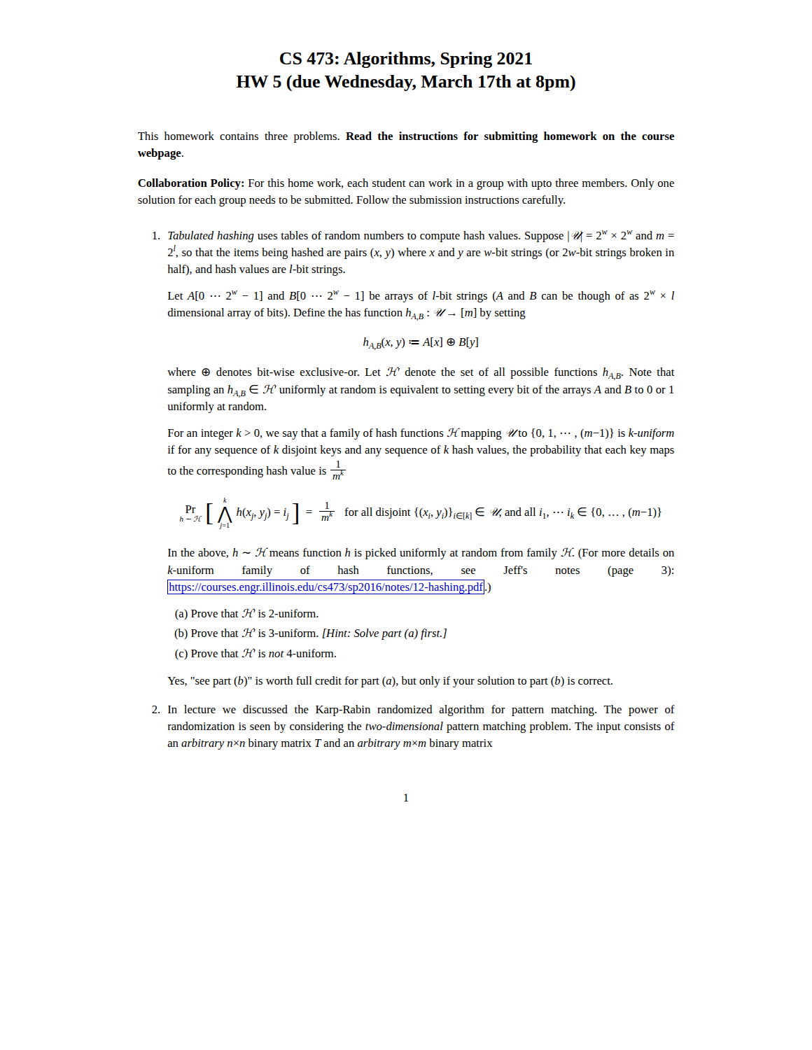CS 473: Algorithms, Spring 2021HW 5 (due Wednesday, March 17th at 8pm)
This homework contains three problems. Read the instructions for submitting homework on the course webpage.
Collaboration Policy: For this home work, each student can work in a group with upto three members. Only one solution for each group needs to be submitted. Follow the submission instructions carefully.
Tabulated hashing uses tables of random numbers to compute hash values. Suppose |𝒰| = 2w × 2w and m = 2l, so that the items being hashed are pairs (x, y) where x and y are w-bit strings (or 2w-bit strings broken in half), and hash values are l-bit strings.
Let A[0 ⋯ 2w − 1] and B[0 ⋯ 2w − 1] be arrays of l-bit strings (A and B can be though of as 2w × l dimensional array of bits). Define the has function hA,B : 𝒰 → [m] by setting
hA,B(x, y) ≔ A[x] ⊕ B[y]
where ⊕ denotes bit-wise exclusive-or. Let ℋ′ denote the set of all possible functions hA,B. Note that sampling an hA,B ∈ ℋ′ uniformly at random is equivalent to setting every bit of the arrays A and B to 0 or 1 uniformly at random.
For an integer k > 0, we say that a family of hash functions ℋ mapping 𝒰 to {0, 1, ⋯ , (m−1)} is k-uniform if for any sequence of k disjoint keys and any sequence of k hash values, the probability that each key maps to the corresponding hash value is 1 mk
Pr h ∼ ℋ [ k⋀j=1 h(xj, yj) = ij ] = 1 mk for all disjoint {(xi, yi)}i∈[k] ∈ 𝒰, and all i1, ⋯ ik ∈ {0, … , (m−1)}
In the above, h ∼ ℋ means function h is picked uniformly at random from family ℋ. (For more details on k-uniform family of hash functions, see Jeff's notes (page 3): https://courses.engr.illinois.edu/cs473/sp2016/notes/12-hashing.pdf.)
Prove that ℋ′ is 2-uniform.
Prove that ℋ′ is 3-uniform. [Hint: Solve part (a) first.]
Prove that ℋ′ is not 4-uniform.
Yes, "see part (b)" is worth full credit for part (a), but only if your solution to part (b) is correct.
In lecture we discussed the Karp-Rabin randomized algorithm for pattern matching. The power of randomization is seen by considering the two-dimensional pattern matching problem. The input consists of an arbitrary n×n binary matrix T and an arbitrary m×m binary matrix
1